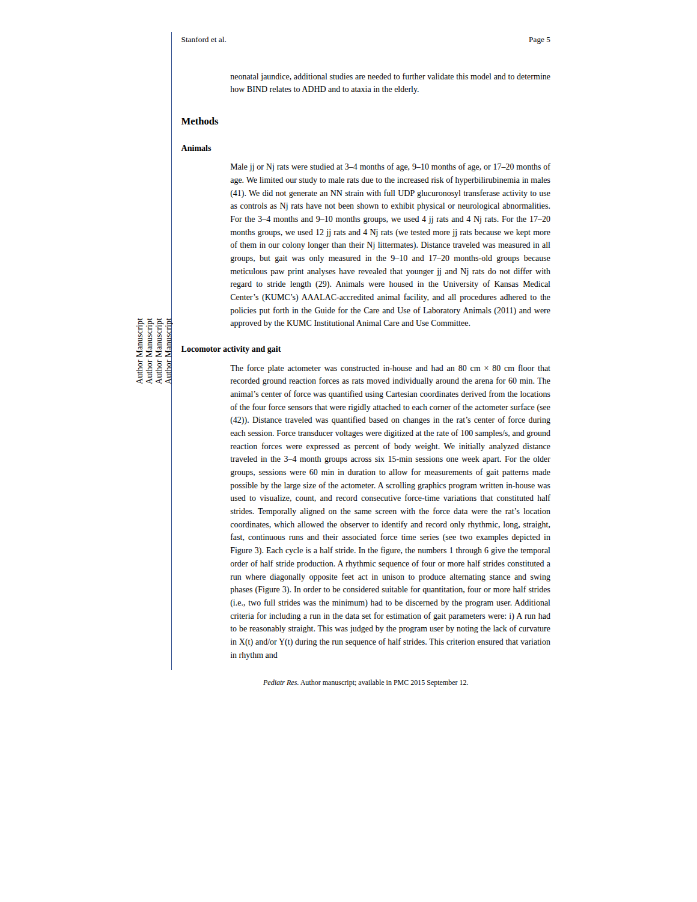Author Manuscript Author Manuscript Author Manuscript Author Manuscript
Stanford et al.
Page 5
neonatal jaundice, additional studies are needed to further validate this model and to determine how BIND relates to ADHD and to ataxia in the elderly.
Methods
Animals
Male jj or Nj rats were studied at 3–4 months of age, 9–10 months of age, or 17–20 months of age. We limited our study to male rats due to the increased risk of hyperbilirubinemia in males (41). We did not generate an NN strain with full UDP glucuronosyl transferase activity to use as controls as Nj rats have not been shown to exhibit physical or neurological abnormalities. For the 3–4 months and 9–10 months groups, we used 4 jj rats and 4 Nj rats. For the 17–20 months groups, we used 12 jj rats and 4 Nj rats (we tested more jj rats because we kept more of them in our colony longer than their Nj littermates). Distance traveled was measured in all groups, but gait was only measured in the 9–10 and 17–20 months-old groups because meticulous paw print analyses have revealed that younger jj and Nj rats do not differ with regard to stride length (29). Animals were housed in the University of Kansas Medical Center’s (KUMC’s) AAALAC-accredited animal facility, and all procedures adhered to the policies put forth in the Guide for the Care and Use of Laboratory Animals (2011) and were approved by the KUMC Institutional Animal Care and Use Committee.
Locomotor activity and gait
The force plate actometer was constructed in-house and had an 80 cm × 80 cm floor that recorded ground reaction forces as rats moved individually around the arena for 60 min. The animal’s center of force was quantified using Cartesian coordinates derived from the locations of the four force sensors that were rigidly attached to each corner of the actometer surface (see (42)). Distance traveled was quantified based on changes in the rat’s center of force during each session. Force transducer voltages were digitized at the rate of 100 samples/s, and ground reaction forces were expressed as percent of body weight. We initially analyzed distance traveled in the 3–4 month groups across six 15-min sessions one week apart. For the older groups, sessions were 60 min in duration to allow for measurements of gait patterns made possible by the large size of the actometer. A scrolling graphics program written in-house was used to visualize, count, and record consecutive force-time variations that constituted half strides. Temporally aligned on the same screen with the force data were the rat’s location coordinates, which allowed the observer to identify and record only rhythmic, long, straight, fast, continuous runs and their associated force time series (see two examples depicted in Figure 3). Each cycle is a half stride. In the figure, the numbers 1 through 6 give the temporal order of half stride production. A rhythmic sequence of four or more half strides constituted a run where diagonally opposite feet act in unison to produce alternating stance and swing phases (Figure 3). In order to be considered suitable for quantitation, four or more half strides (i.e., two full strides was the minimum) had to be discerned by the program user. Additional criteria for including a run in the data set for estimation of gait parameters were: i) A run had to be reasonably straight. This was judged by the program user by noting the lack of curvature in X(t) and/or Y(t) during the run sequence of half strides. This criterion ensured that variation in rhythm and
Pediatr Res. Author manuscript; available in PMC 2015 September 12.